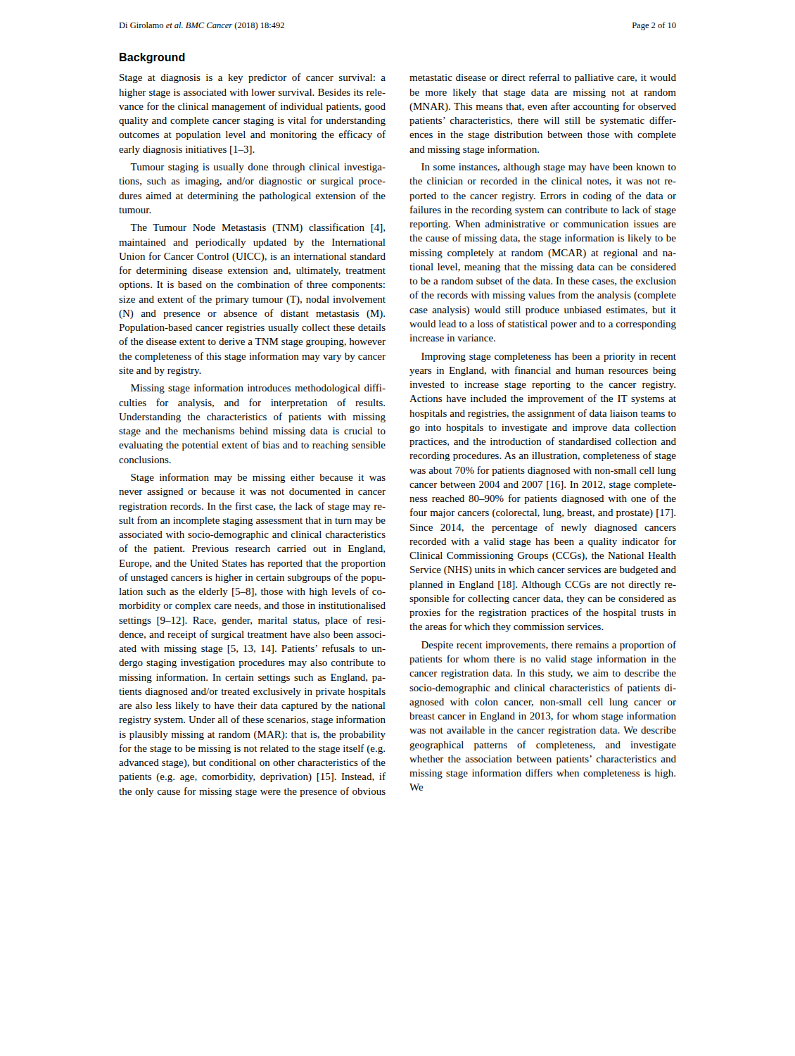Di Girolamo et al. BMC Cancer (2018) 18:492 Page 2 of 10
Background
Stage at diagnosis is a key predictor of cancer survival: a higher stage is associated with lower survival. Besides its relevance for the clinical management of individual patients, good quality and complete cancer staging is vital for understanding outcomes at population level and monitoring the efficacy of early diagnosis initiatives [1–3].
Tumour staging is usually done through clinical investigations, such as imaging, and/or diagnostic or surgical procedures aimed at determining the pathological extension of the tumour.
The Tumour Node Metastasis (TNM) classification [4], maintained and periodically updated by the International Union for Cancer Control (UICC), is an international standard for determining disease extension and, ultimately, treatment options. It is based on the combination of three components: size and extent of the primary tumour (T), nodal involvement (N) and presence or absence of distant metastasis (M). Population-based cancer registries usually collect these details of the disease extent to derive a TNM stage grouping, however the completeness of this stage information may vary by cancer site and by registry.
Missing stage information introduces methodological difficulties for analysis, and for interpretation of results. Understanding the characteristics of patients with missing stage and the mechanisms behind missing data is crucial to evaluating the potential extent of bias and to reaching sensible conclusions.
Stage information may be missing either because it was never assigned or because it was not documented in cancer registration records. In the first case, the lack of stage may result from an incomplete staging assessment that in turn may be associated with socio-demographic and clinical characteristics of the patient. Previous research carried out in England, Europe, and the United States has reported that the proportion of unstaged cancers is higher in certain subgroups of the population such as the elderly [5–8], those with high levels of comorbidity or complex care needs, and those in institutionalised settings [9–12]. Race, gender, marital status, place of residence, and receipt of surgical treatment have also been associated with missing stage [5, 13, 14]. Patients’ refusals to undergo staging investigation procedures may also contribute to missing information. In certain settings such as England, patients diagnosed and/or treated exclusively in private hospitals are also less likely to have their data captured by the national registry system. Under all of these scenarios, stage information is plausibly missing at random (MAR): that is, the probability for the stage to be missing is not related to the stage itself (e.g. advanced stage), but conditional on other characteristics of the patients (e.g. age, comorbidity, deprivation) [15]. Instead, if the only cause for missing stage were the presence of obvious metastatic disease or direct referral to palliative care, it would be more likely that stage data are missing not at random (MNAR). This means that, even after accounting for observed patients’ characteristics, there will still be systematic differences in the stage distribution between those with complete and missing stage information.
In some instances, although stage may have been known to the clinician or recorded in the clinical notes, it was not reported to the cancer registry. Errors in coding of the data or failures in the recording system can contribute to lack of stage reporting. When administrative or communication issues are the cause of missing data, the stage information is likely to be missing completely at random (MCAR) at regional and national level, meaning that the missing data can be considered to be a random subset of the data. In these cases, the exclusion of the records with missing values from the analysis (complete case analysis) would still produce unbiased estimates, but it would lead to a loss of statistical power and to a corresponding increase in variance.
Improving stage completeness has been a priority in recent years in England, with financial and human resources being invested to increase stage reporting to the cancer registry. Actions have included the improvement of the IT systems at hospitals and registries, the assignment of data liaison teams to go into hospitals to investigate and improve data collection practices, and the introduction of standardised collection and recording procedures. As an illustration, completeness of stage was about 70% for patients diagnosed with non-small cell lung cancer between 2004 and 2007 [16]. In 2012, stage completeness reached 80–90% for patients diagnosed with one of the four major cancers (colorectal, lung, breast, and prostate) [17]. Since 2014, the percentage of newly diagnosed cancers recorded with a valid stage has been a quality indicator for Clinical Commissioning Groups (CCGs), the National Health Service (NHS) units in which cancer services are budgeted and planned in England [18]. Although CCGs are not directly responsible for collecting cancer data, they can be considered as proxies for the registration practices of the hospital trusts in the areas for which they commission services.
Despite recent improvements, there remains a proportion of patients for whom there is no valid stage information in the cancer registration data. In this study, we aim to describe the socio-demographic and clinical characteristics of patients diagnosed with colon cancer, non-small cell lung cancer or breast cancer in England in 2013, for whom stage information was not available in the cancer registration data. We describe geographical patterns of completeness, and investigate whether the association between patients’ characteristics and missing stage information differs when completeness is high. We